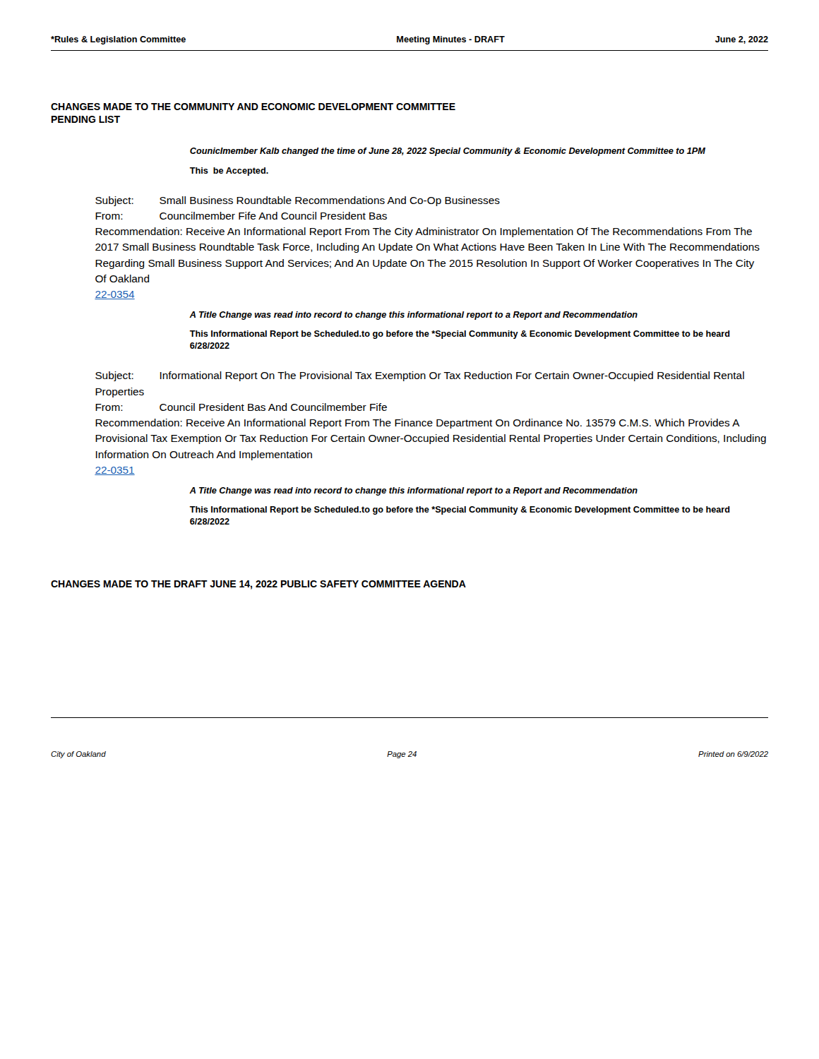*Rules & Legislation Committee
Meeting Minutes - DRAFT
June 2, 2022
CHANGES MADE TO THE COMMUNITY AND ECONOMIC DEVELOPMENT COMMITTEE
PENDING LIST
CounicImember Kalb changed the time of June 28, 2022 Special Community & Economic Development Committee to 1PM
This be Accepted.
Subject: Small Business Roundtable Recommendations And Co-Op Businesses
From: Councilmember Fife And Council President Bas
Recommendation: Receive An Informational Report From The City Administrator On Implementation Of The Recommendations From The 2017 Small Business Roundtable Task Force, Including An Update On What Actions Have Been Taken In Line With The Recommendations Regarding Small Business Support And Services; And An Update On The 2015 Resolution In Support Of Worker Cooperatives In The City Of Oakland
22-0354
A Title Change was read into record to change this informational report to a Report and Recommendation
This Informational Report be Scheduled.to go before the *Special Community & Economic Development Committee to be heard 6/28/2022
Subject: Informational Report On The Provisional Tax Exemption Or Tax Reduction For Certain Owner-Occupied Residential Rental Properties
From: Council President Bas And Councilmember Fife
Recommendation: Receive An Informational Report From The Finance Department On Ordinance No. 13579 C.M.S. Which Provides A Provisional Tax Exemption Or Tax Reduction For Certain Owner-Occupied Residential Rental Properties Under Certain Conditions, Including Information On Outreach And Implementation
22-0351
A Title Change was read into record to change this informational report to a Report and Recommendation
This Informational Report be Scheduled.to go before the *Special Community & Economic Development Committee to be heard 6/28/2022
CHANGES MADE TO THE DRAFT JUNE 14, 2022 PUBLIC SAFETY COMMITTEE AGENDA
City of Oakland
Page 24
Printed on 6/9/2022